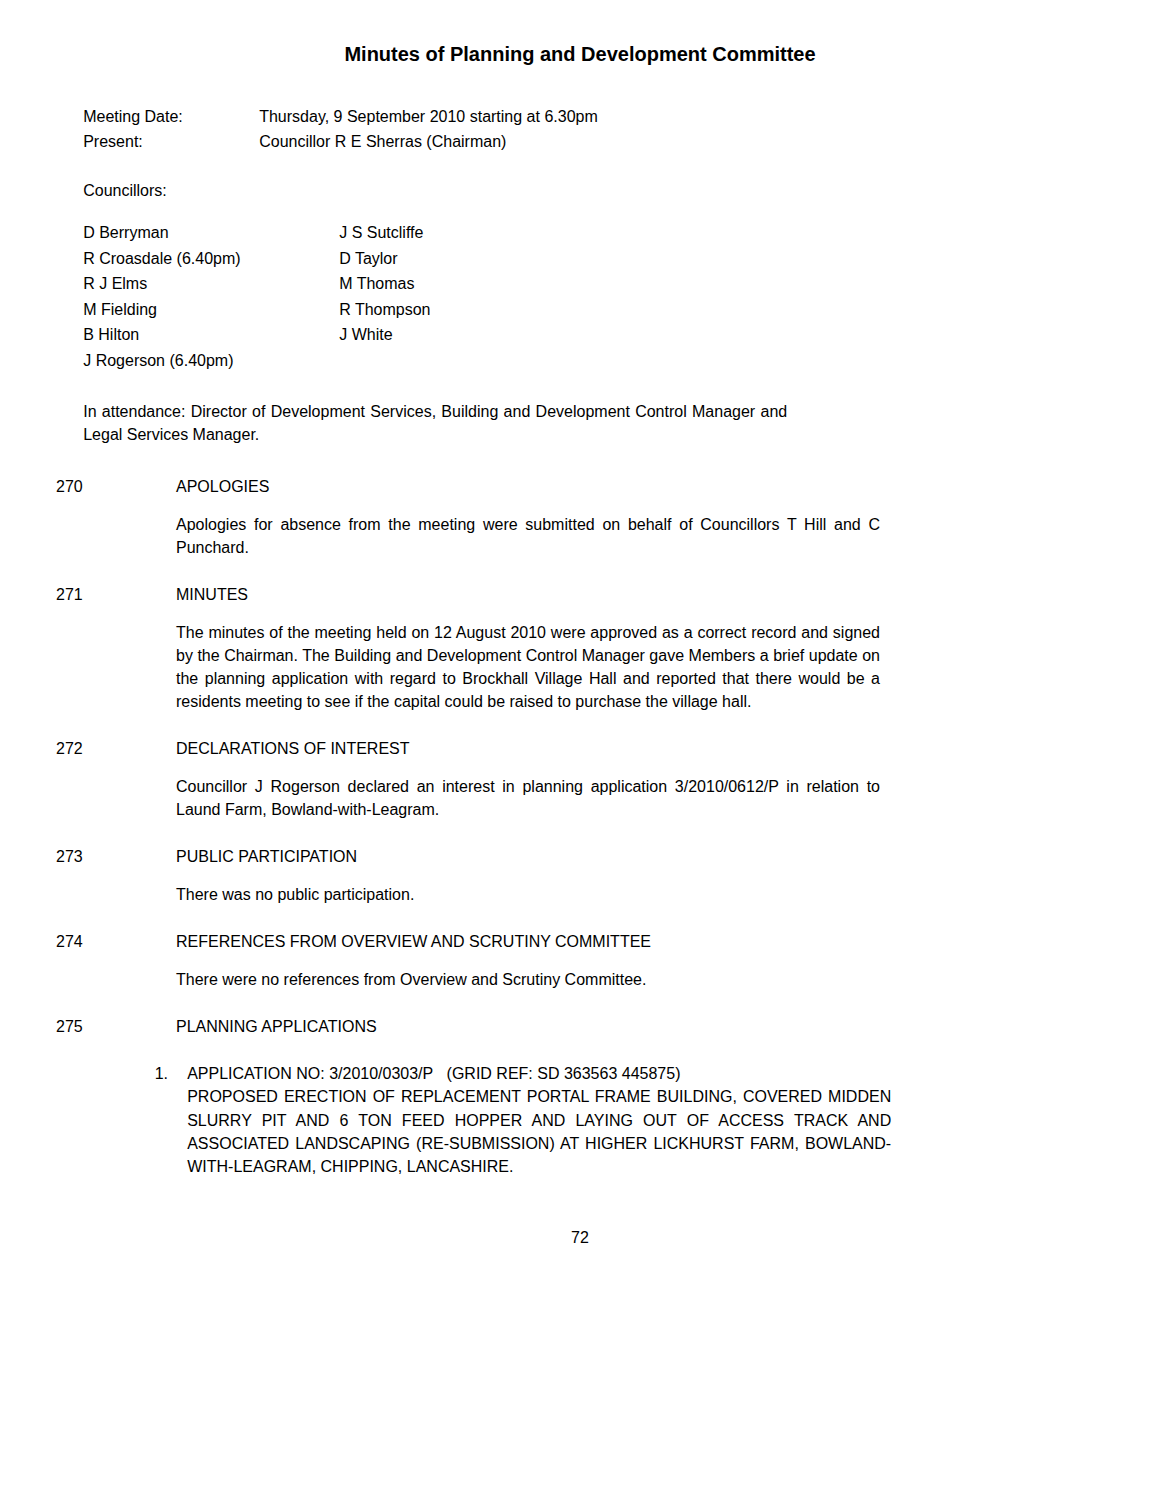Minutes of Planning and Development Committee
Meeting Date:
Thursday, 9 September 2010 starting at 6.30pm
Present:
Councillor R E Sherras (Chairman)
Councillors:
| D Berryman | J S Sutcliffe |
| R Croasdale (6.40pm) | D Taylor |
| R J Elms | M Thomas |
| M Fielding | R Thompson |
| B Hilton | J White |
| J Rogerson (6.40pm) | |
In attendance: Director of Development Services, Building and Development Control Manager and Legal Services Manager.
270
Apologies
Apologies for absence from the meeting were submitted on behalf of Councillors T Hill and C Punchard.
271
Minutes
The minutes of the meeting held on 12 August 2010 were approved as a correct record and signed by the Chairman. The Building and Development Control Manager gave Members a brief update on the planning application with regard to Brockhall Village Hall and reported that there would be a residents meeting to see if the capital could be raised to purchase the village hall.
272
Declarations of Interest
Councillor J Rogerson declared an interest in planning application 3/2010/0612/P in relation to Laund Farm, Bowland-with-Leagram.
273
Public Participation
There was no public participation.
274
References from Overview and Scrutiny Committee
There were no references from Overview and Scrutiny Committee.
275
Planning Applications
1.
Application No: 3/2010/0303/P (Grid Ref: SD 363563 445875)
Proposed erection of replacement portal frame building, covered midden slurry pit and 6 ton feed hopper and laying out of access track and associated landscaping (re-submission) at Higher Lickhurst Farm, Bowland-with-Leagram, Chipping, Lancashire.
72